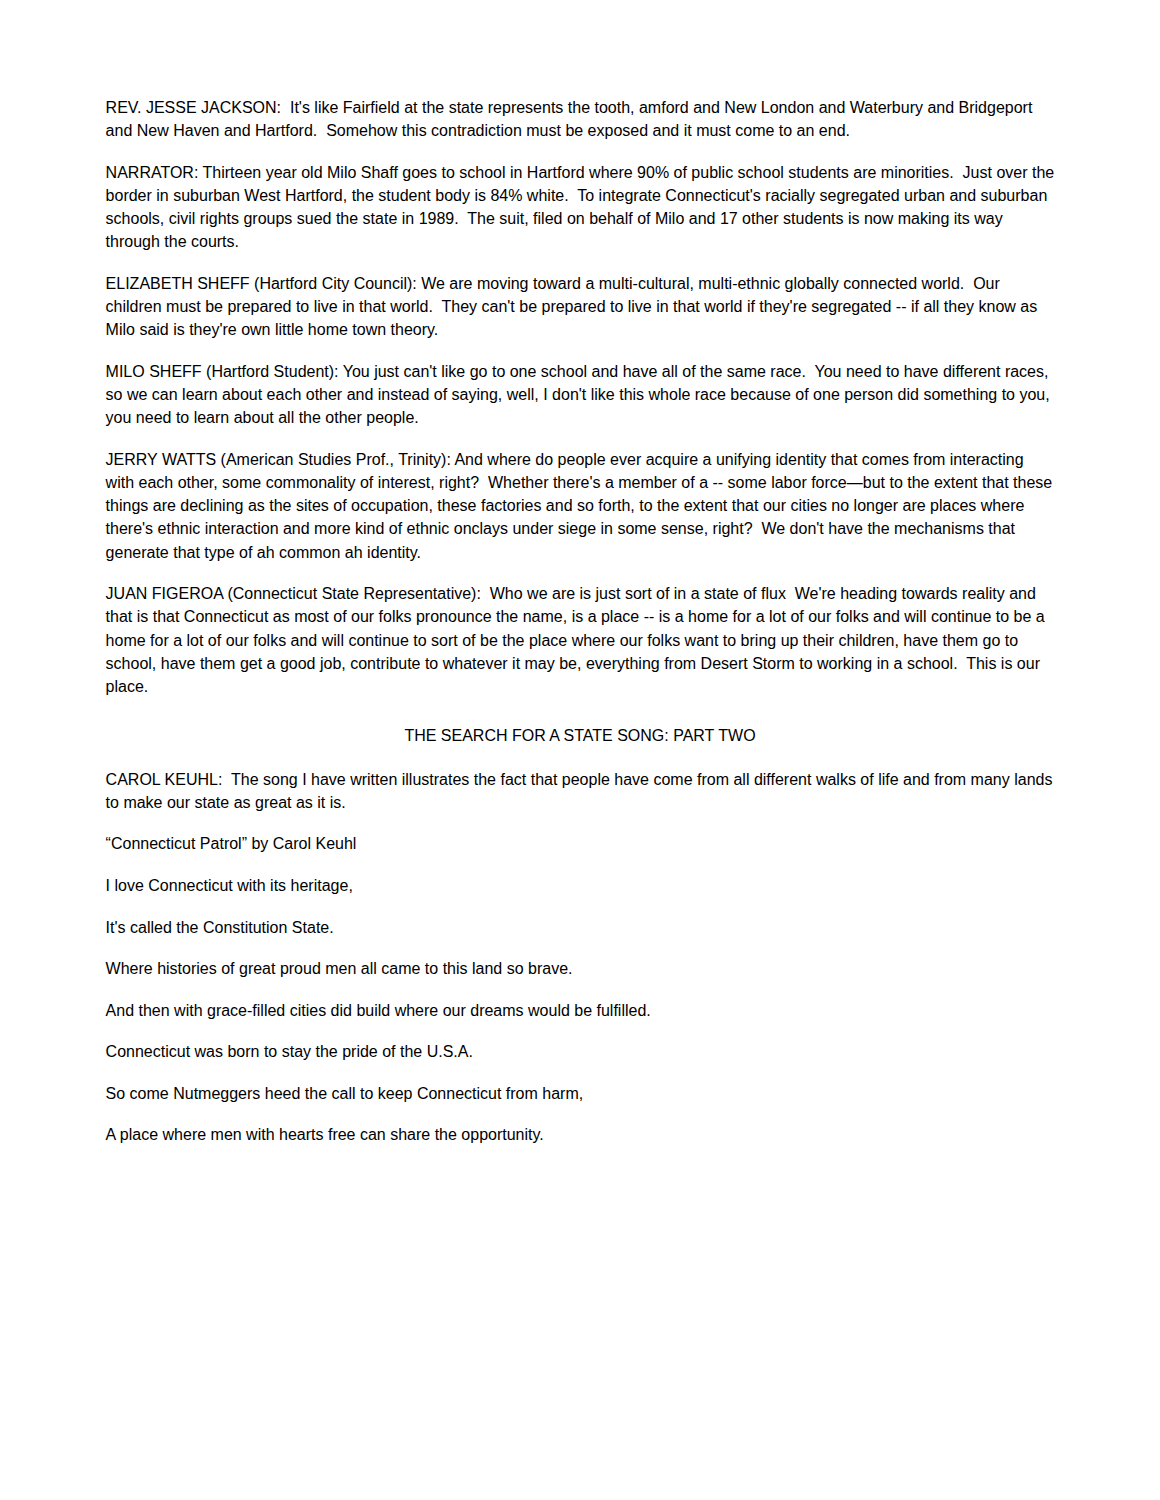REV. JESSE JACKSON: It's like Fairfield at the state represents the tooth, amford and New London and Waterbury and Bridgeport and New Haven and Hartford. Somehow this contradiction must be exposed and it must come to an end.
NARRATOR: Thirteen year old Milo Shaff goes to school in Hartford where 90% of public school students are minorities. Just over the border in suburban West Hartford, the student body is 84% white. To integrate Connecticut's racially segregated urban and suburban schools, civil rights groups sued the state in 1989. The suit, filed on behalf of Milo and 17 other students is now making its way through the courts.
ELIZABETH SHEFF (Hartford City Council): We are moving toward a multi-cultural, multi-ethnic globally connected world. Our children must be prepared to live in that world. They can't be prepared to live in that world if they're segregated -- if all they know as Milo said is they're own little home town theory.
MILO SHEFF (Hartford Student): You just can't like go to one school and have all of the same race. You need to have different races, so we can learn about each other and instead of saying, well, I don't like this whole race because of one person did something to you, you need to learn about all the other people.
JERRY WATTS (American Studies Prof., Trinity): And where do people ever acquire a unifying identity that comes from interacting with each other, some commonality of interest, right? Whether there's a member of a -- some labor force—but to the extent that these things are declining as the sites of occupation, these factories and so forth, to the extent that our cities no longer are places where there's ethnic interaction and more kind of ethnic onclays under siege in some sense, right? We don't have the mechanisms that generate that type of ah common ah identity.
JUAN FIGEROA (Connecticut State Representative): Who we are is just sort of in a state of flux We're heading towards reality and that is that Connecticut as most of our folks pronounce the name, is a place -- is a home for a lot of our folks and will continue to be a home for a lot of our folks and will continue to sort of be the place where our folks want to bring up their children, have them go to school, have them get a good job, contribute to whatever it may be, everything from Desert Storm to working in a school. This is our place.
THE SEARCH FOR A STATE SONG: PART TWO
CAROL KEUHL: The song I have written illustrates the fact that people have come from all different walks of life and from many lands to make our state as great as it is.
“Connecticut Patrol” by Carol Keuhl
I love Connecticut with its heritage,
It's called the Constitution State.
Where histories of great proud men all came to this land so brave.
And then with grace-filled cities did build where our dreams would be fulfilled.
Connecticut was born to stay the pride of the U.S.A.
So come Nutmeggers heed the call to keep Connecticut from harm,
A place where men with hearts free can share the opportunity.